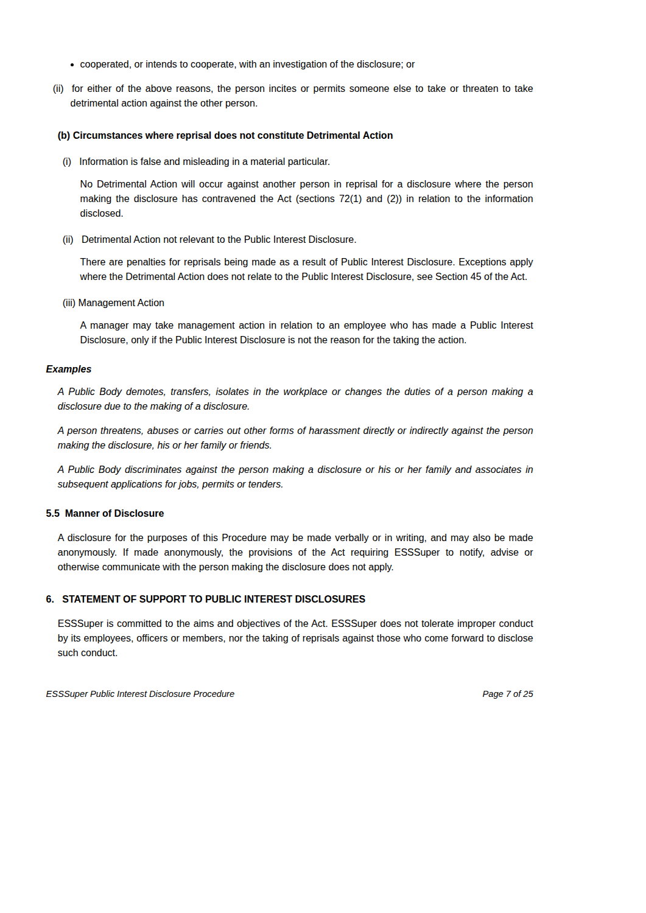cooperated, or intends to cooperate, with an investigation of the disclosure; or
(ii) for either of the above reasons, the person incites or permits someone else to take or threaten to take detrimental action against the other person.
(b) Circumstances where reprisal does not constitute Detrimental Action
(i) Information is false and misleading in a material particular.
No Detrimental Action will occur against another person in reprisal for a disclosure where the person making the disclosure has contravened the Act (sections 72(1) and (2)) in relation to the information disclosed.
(ii) Detrimental Action not relevant to the Public Interest Disclosure.
There are penalties for reprisals being made as a result of Public Interest Disclosure. Exceptions apply where the Detrimental Action does not relate to the Public Interest Disclosure, see Section 45 of the Act.
(iii) Management Action
A manager may take management action in relation to an employee who has made a Public Interest Disclosure, only if the Public Interest Disclosure is not the reason for the taking the action.
Examples
A Public Body demotes, transfers, isolates in the workplace or changes the duties of a person making a disclosure due to the making of a disclosure.
A person threatens, abuses or carries out other forms of harassment directly or indirectly against the person making the disclosure, his or her family or friends.
A Public Body discriminates against the person making a disclosure or his or her family and associates in subsequent applications for jobs, permits or tenders.
5.5 Manner of Disclosure
A disclosure for the purposes of this Procedure may be made verbally or in writing, and may also be made anonymously. If made anonymously, the provisions of the Act requiring ESSSuper to notify, advise or otherwise communicate with the person making the disclosure does not apply.
6. STATEMENT OF SUPPORT TO PUBLIC INTEREST DISCLOSURES
ESSSuper is committed to the aims and objectives of the Act. ESSSuper does not tolerate improper conduct by its employees, officers or members, nor the taking of reprisals against those who come forward to disclose such conduct.
ESSSuper Public Interest Disclosure Procedure
Page 7 of 25